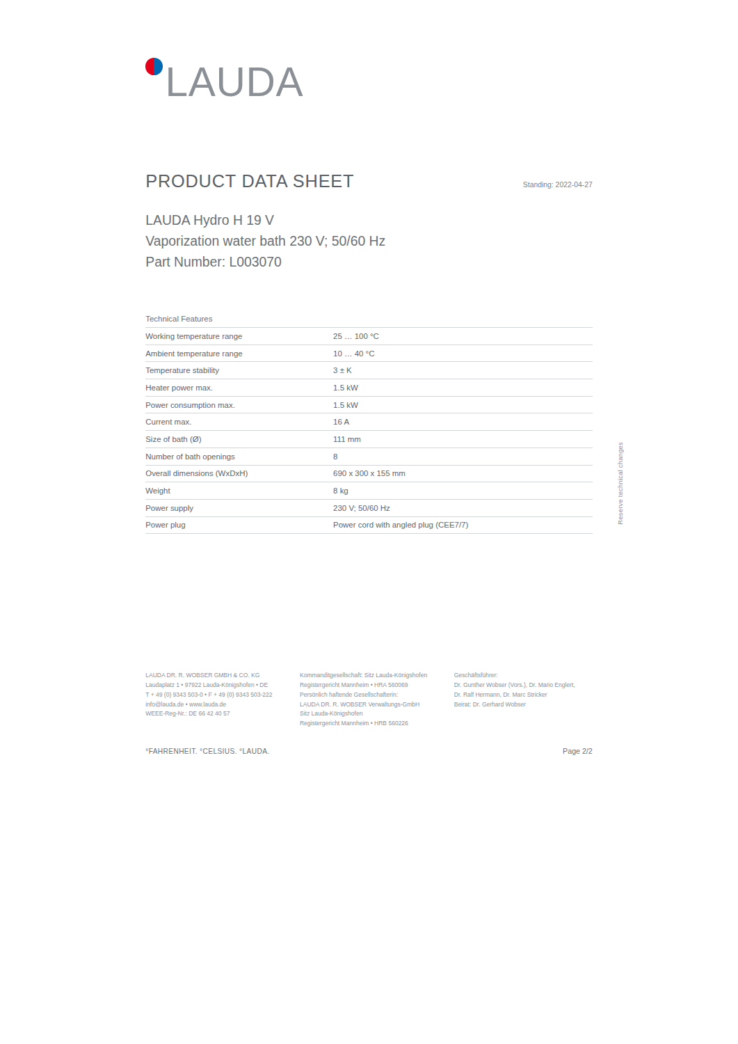LAUDA
PRODUCT DATA SHEET
Standing: 2022-04-27
LAUDA Hydro H 19 V
Vaporization water bath 230 V; 50/60 Hz
Part Number: L003070
Technical Features
| Working temperature range | 25 … 100 °C |
| Ambient temperature range | 10 … 40 °C |
| Temperature stability | 3 ± K |
| Heater power max. | 1.5 kW |
| Power consumption max. | 1.5 kW |
| Current max. | 16 A |
| Size of bath (Ø) | 111 mm |
| Number of bath openings | 8 |
| Overall dimensions (WxDxH) | 690 x 300 x 155 mm |
| Weight | 8 kg |
| Power supply | 230 V; 50/60 Hz |
| Power plug | Power cord with angled plug (CEE7/7) |
Reserve technical changes
LAUDA DR. R. WOBSER GMBH & CO. KG
Laudaplatz 1 • 97922 Lauda-Königshofen • DE
T + 49 (0) 9343 503-0 • F + 49 (0) 9343 503-222
info@lauda.de • www.lauda.de
WEEE-Reg-Nr.: DE 66 42 40 57
Kommanditgesellschaft: Sitz Lauda-Königshofen
Registergericht Mannheim • HRA 560069
Persönlich haftende Gesellschafterin:
LAUDA DR. R. WOBSER Verwaltungs-GmbH
Sitz Lauda-Königshofen
Registergericht Mannheim • HRB 560226
Geschäftsführer:
Dr. Gunther Wobser (Vors.), Dr. Mario Englert,
Dr. Ralf Hermann, Dr. Marc Stricker
Beirat: Dr. Gerhard Wobser
°FAHRENHEIT. °CELSIUS. °LAUDA.
Page 2/2